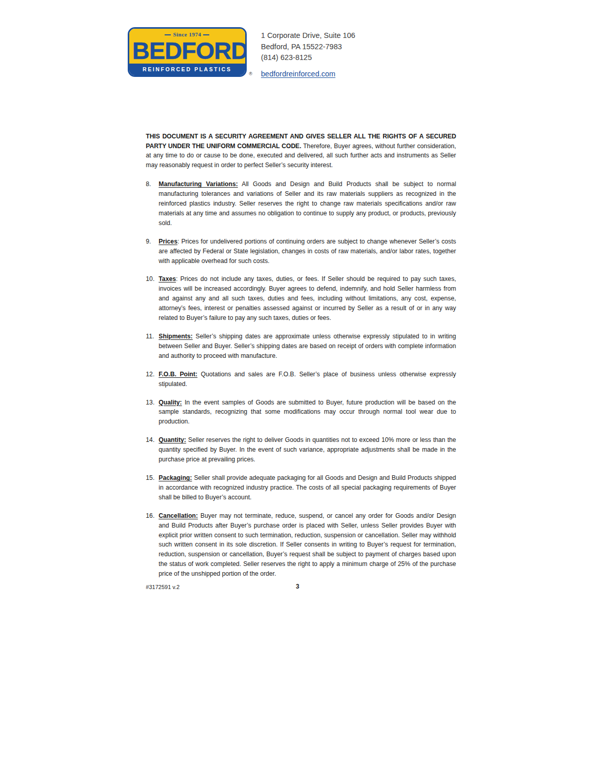Since 1974
BEDFORD
REINFORCED PLASTICS
®
1 Corporate Drive, Suite 106
Bedford, PA 15522-7983
(814) 623-8125 bedfordreinforced.com
THIS DOCUMENT IS A SECURITY AGREEMENT AND GIVES SELLER ALL THE RIGHTS OF A SECURED PARTY UNDER THE UNIFORM COMMERCIAL CODE. Therefore, Buyer agrees, without further consideration, at any time to do or cause to be done, executed and delivered, all such further acts and instruments as Seller may reasonably request in order to perfect Seller’s security interest.
Manufacturing Variations: All Goods and Design and Build Products shall be subject to normal manufacturing tolerances and variations of Seller and its raw materials suppliers as recognized in the reinforced plastics industry. Seller reserves the right to change raw materials specifications and/or raw materials at any time and assumes no obligation to continue to supply any product, or products, previously sold.
Prices: Prices for undelivered portions of continuing orders are subject to change whenever Seller’s costs are affected by Federal or State legislation, changes in costs of raw materials, and/or labor rates, together with applicable overhead for such costs.
Taxes: Prices do not include any taxes, duties, or fees. If Seller should be required to pay such taxes, invoices will be increased accordingly. Buyer agrees to defend, indemnify, and hold Seller harmless from and against any and all such taxes, duties and fees, including without limitations, any cost, expense, attorney’s fees, interest or penalties assessed against or incurred by Seller as a result of or in any way related to Buyer’s failure to pay any such taxes, duties or fees.
Shipments: Seller’s shipping dates are approximate unless otherwise expressly stipulated to in writing between Seller and Buyer. Seller’s shipping dates are based on receipt of orders with complete information and authority to proceed with manufacture.
F.O.B. Point: Quotations and sales are F.O.B. Seller’s place of business unless otherwise expressly stipulated.
Quality: In the event samples of Goods are submitted to Buyer, future production will be based on the sample standards, recognizing that some modifications may occur through normal tool wear due to production.
Quantity: Seller reserves the right to deliver Goods in quantities not to exceed 10% more or less than the quantity specified by Buyer. In the event of such variance, appropriate adjustments shall be made in the purchase price at prevailing prices.
Packaging: Seller shall provide adequate packaging for all Goods and Design and Build Products shipped in accordance with recognized industry practice. The costs of all special packaging requirements of Buyer shall be billed to Buyer’s account.
Cancellation: Buyer may not terminate, reduce, suspend, or cancel any order for Goods and/or Design and Build Products after Buyer’s purchase order is placed with Seller, unless Seller provides Buyer with explicit prior written consent to such termination, reduction, suspension or cancellation. Seller may withhold such written consent in its sole discretion. If Seller consents in writing to Buyer’s request for termination, reduction, suspension or cancellation, Buyer’s request shall be subject to payment of charges based upon the status of work completed. Seller reserves the right to apply a minimum charge of 25% of the purchase price of the unshipped portion of the order.
#3172591 v.2 3